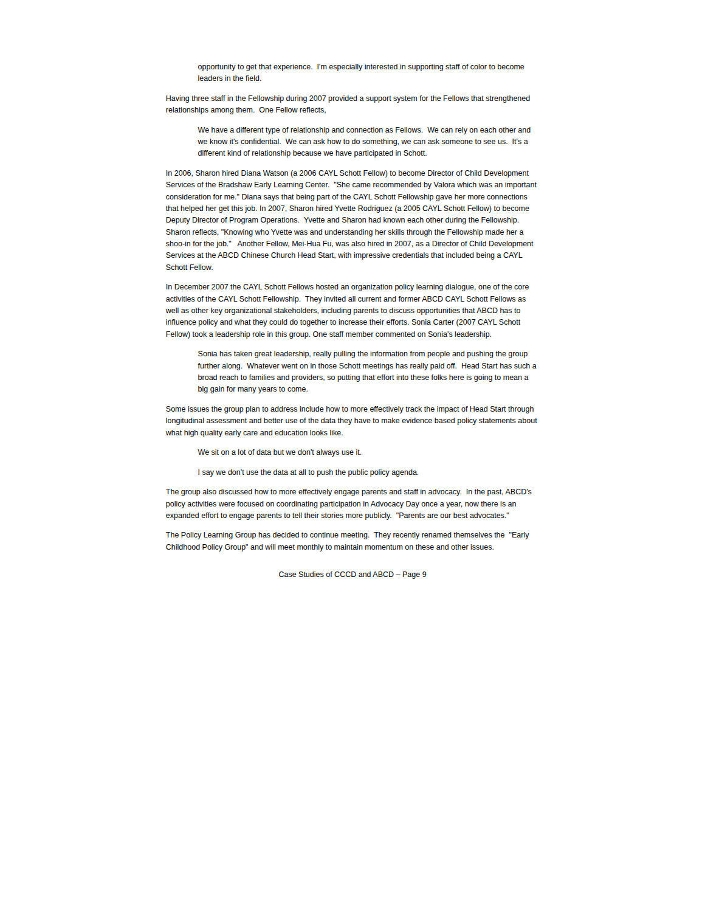opportunity to get that experience. I'm especially interested in supporting staff of color to become leaders in the field.
Having three staff in the Fellowship during 2007 provided a support system for the Fellows that strengthened relationships among them. One Fellow reflects,
We have a different type of relationship and connection as Fellows. We can rely on each other and we know it's confidential. We can ask how to do something, we can ask someone to see us. It's a different kind of relationship because we have participated in Schott.
In 2006, Sharon hired Diana Watson (a 2006 CAYL Schott Fellow) to become Director of Child Development Services of the Bradshaw Early Learning Center. "She came recommended by Valora which was an important consideration for me." Diana says that being part of the CAYL Schott Fellowship gave her more connections that helped her get this job. In 2007, Sharon hired Yvette Rodriguez (a 2005 CAYL Schott Fellow) to become Deputy Director of Program Operations. Yvette and Sharon had known each other during the Fellowship. Sharon reflects, "Knowing who Yvette was and understanding her skills through the Fellowship made her a shoo-in for the job." Another Fellow, Mei-Hua Fu, was also hired in 2007, as a Director of Child Development Services at the ABCD Chinese Church Head Start, with impressive credentials that included being a CAYL Schott Fellow.
In December 2007 the CAYL Schott Fellows hosted an organization policy learning dialogue, one of the core activities of the CAYL Schott Fellowship. They invited all current and former ABCD CAYL Schott Fellows as well as other key organizational stakeholders, including parents to discuss opportunities that ABCD has to influence policy and what they could do together to increase their efforts. Sonia Carter (2007 CAYL Schott Fellow) took a leadership role in this group. One staff member commented on Sonia's leadership.
Sonia has taken great leadership, really pulling the information from people and pushing the group further along. Whatever went on in those Schott meetings has really paid off. Head Start has such a broad reach to families and providers, so putting that effort into these folks here is going to mean a big gain for many years to come.
Some issues the group plan to address include how to more effectively track the impact of Head Start through longitudinal assessment and better use of the data they have to make evidence based policy statements about what high quality early care and education looks like.
We sit on a lot of data but we don't always use it.
I say we don't use the data at all to push the public policy agenda.
The group also discussed how to more effectively engage parents and staff in advocacy. In the past, ABCD's policy activities were focused on coordinating participation in Advocacy Day once a year, now there is an expanded effort to engage parents to tell their stories more publicly. "Parents are our best advocates."
The Policy Learning Group has decided to continue meeting. They recently renamed themselves the "Early Childhood Policy Group" and will meet monthly to maintain momentum on these and other issues.
Case Studies of CCCD and ABCD – Page 9